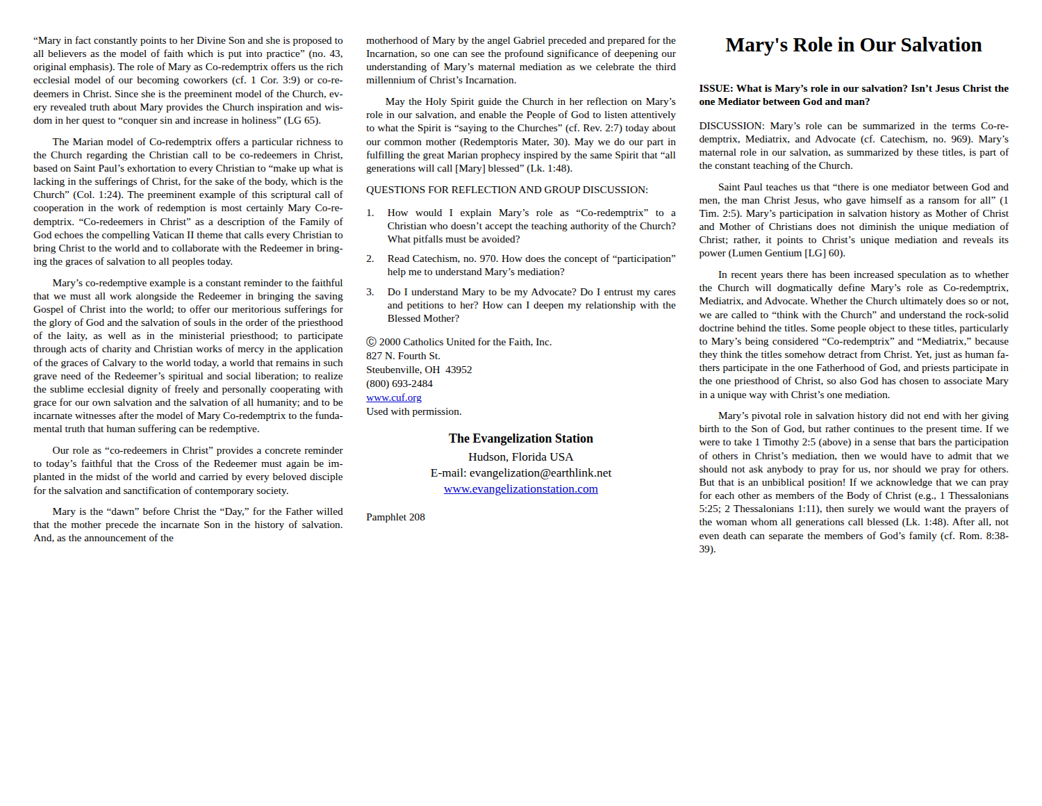“Mary in fact constantly points to her Divine Son and she is proposed to all believers as the model of faith which is put into practice” (no. 43, original emphasis). The role of Mary as Co-redemptrix offers us the rich ecclesial model of our becoming coworkers (cf. 1 Cor. 3:9) or co-redeemers in Christ. Since she is the preeminent model of the Church, every revealed truth about Mary provides the Church inspiration and wisdom in her quest to “conquer sin and increase in holiness” (LG 65).
The Marian model of Co-redemptrix offers a particular richness to the Church regarding the Christian call to be co-redeemers in Christ, based on Saint Paul’s exhortation to every Christian to “make up what is lacking in the sufferings of Christ, for the sake of the body, which is the Church” (Col. 1:24). The preeminent example of this scriptural call of cooperation in the work of redemption is most certainly Mary Co-redemptrix. “Co-redeemers in Christ” as a description of the Family of God echoes the compelling Vatican II theme that calls every Christian to bring Christ to the world and to collaborate with the Redeemer in bringing the graces of salvation to all peoples today.
Mary’s co-redemptive example is a constant reminder to the faithful that we must all work alongside the Redeemer in bringing the saving Gospel of Christ into the world; to offer our meritorious sufferings for the glory of God and the salvation of souls in the order of the priesthood of the laity, as well as in the ministerial priesthood; to participate through acts of charity and Christian works of mercy in the application of the graces of Calvary to the world today, a world that remains in such grave need of the Redeemer’s spiritual and social liberation; to realize the sublime ecclesial dignity of freely and personally cooperating with grace for our own salvation and the salvation of all humanity; and to be incarnate witnesses after the model of Mary Co-redemptrix to the fundamental truth that human suffering can be redemptive.
Our role as “co-redeemers in Christ” provides a concrete reminder to today’s faithful that the Cross of the Redeemer must again be implanted in the midst of the world and carried by every beloved disciple for the salvation and sanctification of contemporary society.
Mary is the “dawn” before Christ the “Day,” for the Father willed that the mother precede the incarnate Son in the history of salvation. And, as the announcement of the
motherhood of Mary by the angel Gabriel preceded and prepared for the Incarnation, so one can see the profound significance of deepening our understanding of Mary’s maternal mediation as we celebrate the third millennium of Christ’s Incarnation.
May the Holy Spirit guide the Church in her reflection on Mary’s role in our salvation, and enable the People of God to listen attentively to what the Spirit is “saying to the Churches” (cf. Rev. 2:7) today about our common mother (Redemptoris Mater, 30). May we do our part in fulfilling the great Marian prophecy inspired by the same Spirit that “all generations will call [Mary] blessed” (Lk. 1:48).
QUESTIONS FOR REFLECTION AND GROUP DISCUSSION:
1. How would I explain Mary’s role as “Co-redemptrix” to a Christian who doesn’t accept the teaching authority of the Church? What pitfalls must be avoided?
2. Read Catechism, no. 970. How does the concept of “participation” help me to understand Mary’s mediation?
3. Do I understand Mary to be my Advocate? Do I entrust my cares and petitions to her? How can I deepen my relationship with the Blessed Mother?
Ⓒ 2000 Catholics United for the Faith, Inc.
827 N. Fourth St.
Steubenville, OH 43952
(800) 693-2484
www.cuf.org
Used with permission.
The Evangelization Station Hudson, Florida USA E-mail: evangelization@earthlink.net www.evangelizationstation.com
Pamphlet 208
Mary's Role in Our Salvation
ISSUE: What is Mary’s role in our salvation? Isn’t Jesus Christ the one Mediator between God and man?
DISCUSSION: Mary’s role can be summarized in the terms Co-redemptrix, Mediatrix, and Advocate (cf. Catechism, no. 969). Mary’s maternal role in our salvation, as summarized by these titles, is part of the constant teaching of the Church.
Saint Paul teaches us that “there is one mediator between God and men, the man Christ Jesus, who gave himself as a ransom for all” (1 Tim. 2:5). Mary’s participation in salvation history as Mother of Christ and Mother of Christians does not diminish the unique mediation of Christ; rather, it points to Christ’s unique mediation and reveals its power (Lumen Gentium [LG] 60).
In recent years there has been increased speculation as to whether the Church will dogmatically define Mary’s role as Co-redemptrix, Mediatrix, and Advocate. Whether the Church ultimately does so or not, we are called to “think with the Church” and understand the rock-solid doctrine behind the titles. Some people object to these titles, particularly to Mary’s being considered “Co-redemptrix” and “Mediatrix,” because they think the titles somehow detract from Christ. Yet, just as human fathers participate in the one Fatherhood of God, and priests participate in the one priesthood of Christ, so also God has chosen to associate Mary in a unique way with Christ’s one mediation.
Mary’s pivotal role in salvation history did not end with her giving birth to the Son of God, but rather continues to the present time. If we were to take 1 Timothy 2:5 (above) in a sense that bars the participation of others in Christ’s mediation, then we would have to admit that we should not ask anybody to pray for us, nor should we pray for others. But that is an unbiblical position! If we acknowledge that we can pray for each other as members of the Body of Christ (e.g., 1 Thessalonians 5:25; 2 Thessalonians 1:11), then surely we would want the prayers of the woman whom all generations call blessed (Lk. 1:48). After all, not even death can separate the members of God’s family (cf. Rom. 8:38-39).